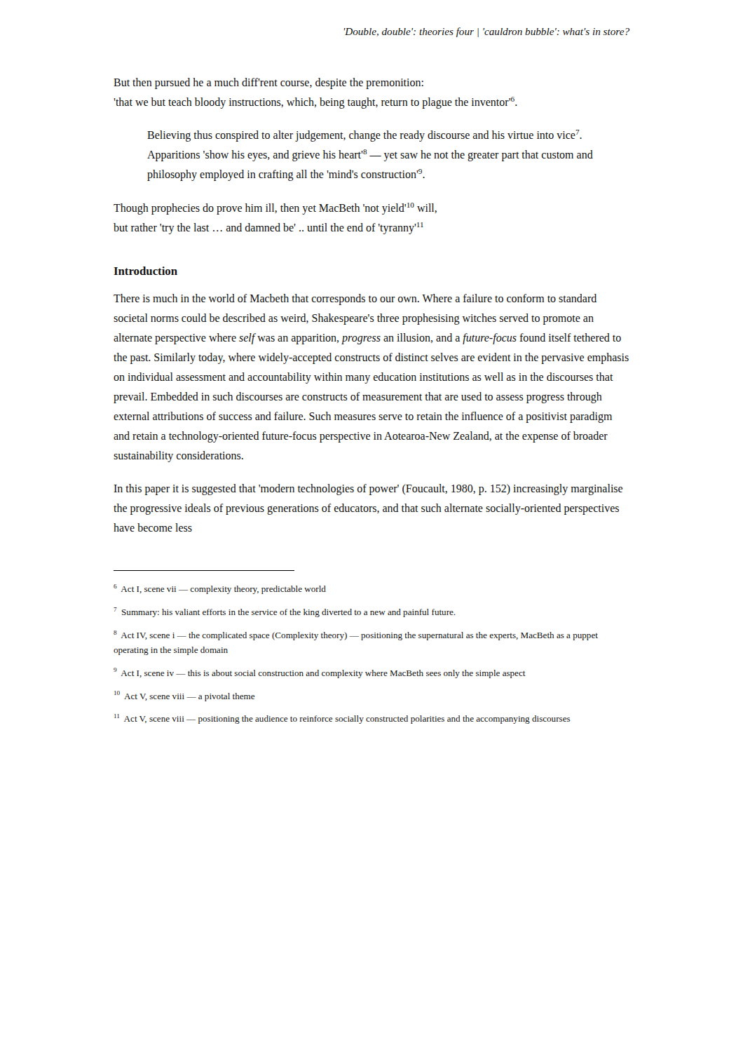'Double, double': theories four | 'cauldron bubble': what's in store?
But then pursued he a much diff'rent course, despite the premonition:
'that we but teach bloody instructions, which, being taught, return to plague the inventor'6.
Believing thus conspired to alter judgement, change the ready discourse and his virtue into vice7. Apparitions 'show his eyes, and grieve his heart'8 — yet saw he not the greater part that custom and philosophy employed in crafting all the 'mind's construction'9.
Though prophecies do prove him ill, then yet MacBeth 'not yield'10 will,
but rather 'try the last … and damned be' .. until the end of 'tyranny'11
Introduction
There is much in the world of Macbeth that corresponds to our own. Where a failure to conform to standard societal norms could be described as weird, Shakespeare's three prophesising witches served to promote an alternate perspective where self was an apparition, progress an illusion, and a future-focus found itself tethered to the past. Similarly today, where widely-accepted constructs of distinct selves are evident in the pervasive emphasis on individual assessment and accountability within many education institutions as well as in the discourses that prevail. Embedded in such discourses are constructs of measurement that are used to assess progress through external attributions of success and failure. Such measures serve to retain the influence of a positivist paradigm and retain a technology-oriented future-focus perspective in Aotearoa-New Zealand, at the expense of broader sustainability considerations.
In this paper it is suggested that 'modern technologies of power' (Foucault, 1980, p. 152) increasingly marginalise the progressive ideals of previous generations of educators, and that such alternate socially-oriented perspectives have become less
6 Act I, scene vii — complexity theory, predictable world
7 Summary: his valiant efforts in the service of the king diverted to a new and painful future.
8 Act IV, scene i — the complicated space (Complexity theory) — positioning the supernatural as the experts, MacBeth as a puppet operating in the simple domain
9 Act I, scene iv — this is about social construction and complexity where MacBeth sees only the simple aspect
10 Act V, scene viii — a pivotal theme
11 Act V, scene viii — positioning the audience to reinforce socially constructed polarities and the accompanying discourses